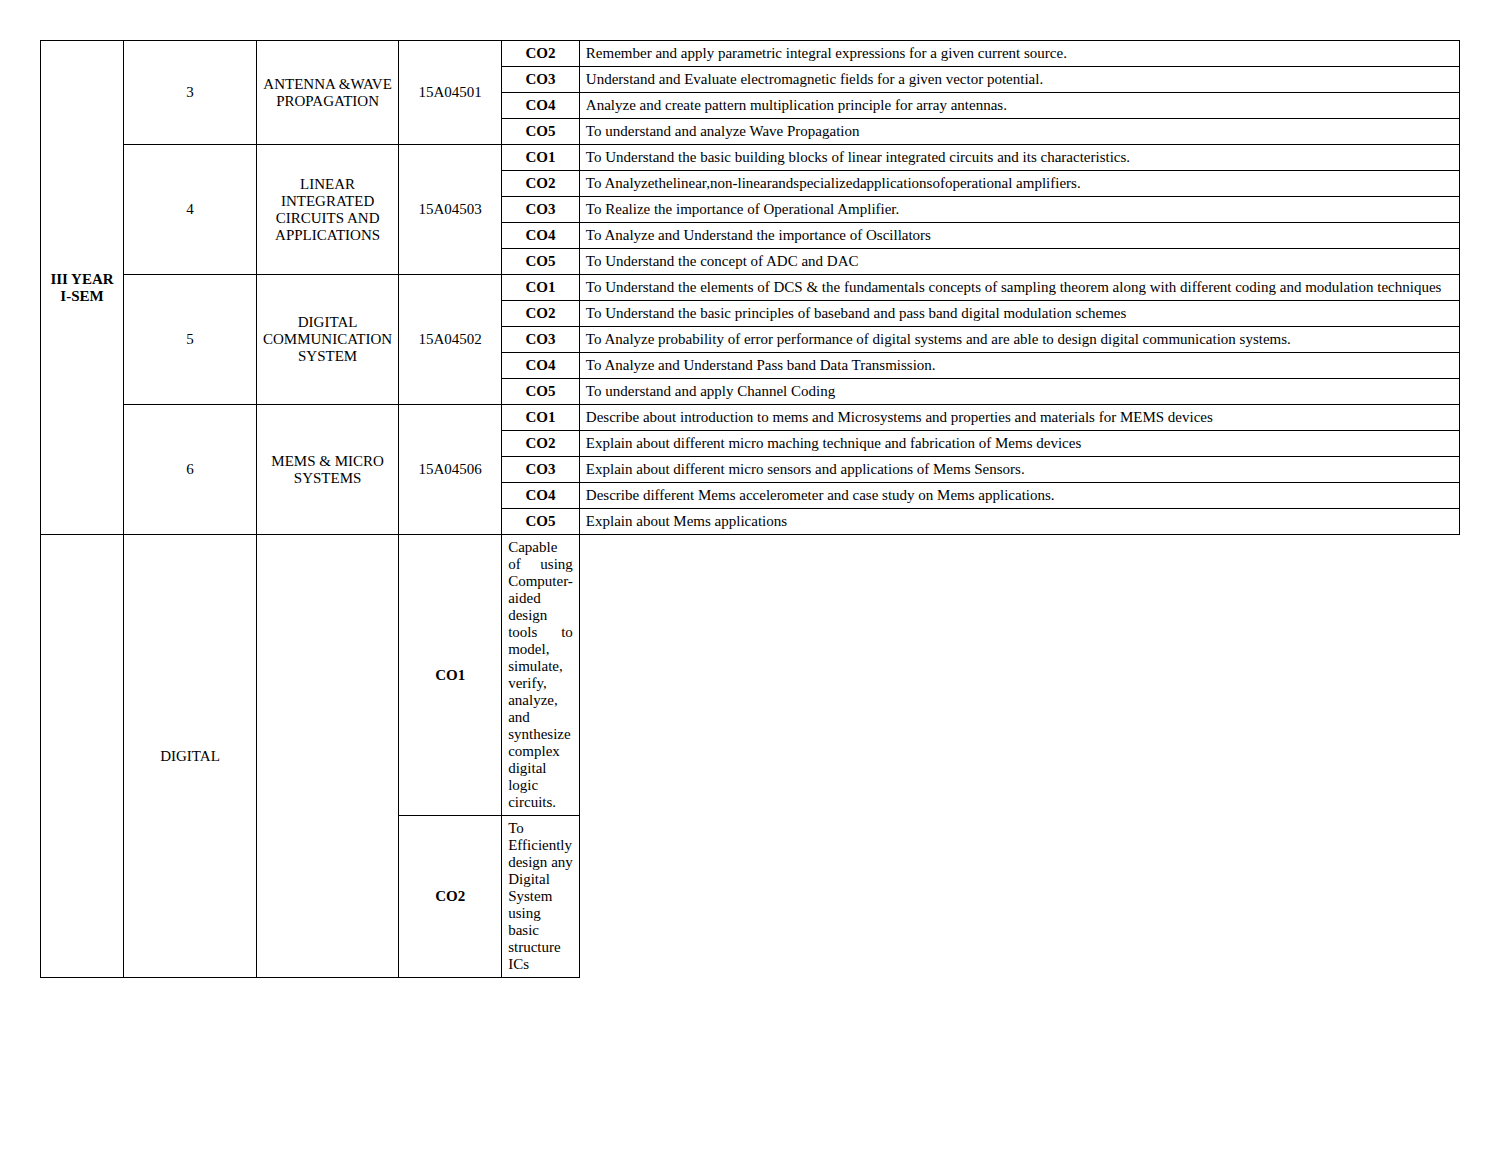| III YEAR I-SEM | 3 | ANTENNA &WAVE PROPAGATION | 15A04501 | CO2 | Remember and apply parametric integral expressions for a given current source. |
| CO3 | Understand and Evaluate electromagnetic fields for a given vector potential. |
| CO4 | Analyze and create pattern multiplication principle for array antennas. |
| CO5 | To understand and analyze Wave Propagation |
| 4 | LINEAR INTEGRATED CIRCUITS AND APPLICATIONS | 15A04503 | CO1 | To Understand the basic building blocks of linear integrated circuits and its characteristics. |
| CO2 | To Analyzethelinear,non-linearandspecializedapplicationsofoperational amplifiers. |
| CO3 | To Realize the importance of Operational Amplifier. |
| CO4 | To Analyze and Understand the importance of Oscillators |
| CO5 | To Understand the concept of ADC and DAC |
| 5 | DIGITAL COMMUNICATION SYSTEM | 15A04502 | CO1 | To Understand the elements of DCS & the fundamentals concepts of sampling theorem along with different coding and modulation techniques |
| CO2 | To Understand the basic principles of baseband and pass band digital modulation schemes |
| CO3 | To Analyze probability of error performance of digital systems and are able to design digital communication systems. |
| CO4 | To Analyze and Understand Pass band Data Transmission. |
| CO5 | To understand and apply Channel Coding |
| 6 | MEMS & MICRO SYSTEMS | 15A04506 | CO1 | Describe about introduction to mems and Microsystems and properties and materials for MEMS devices |
| CO2 | Explain about different micro maching technique and fabrication of Mems devices |
| CO3 | Explain about different micro sensors and applications of Mems Sensors. |
| CO4 | Describe different Mems accelerometer and case study on Mems applications. |
| CO5 | Explain about Mems applications |
| | DIGITAL | | CO1 | Capable of using Computer-aided design tools to model, simulate, verify, analyze, and synthesize complex digital logic circuits. |
| CO2 | To Efficiently design any Digital System using basic structure ICs |